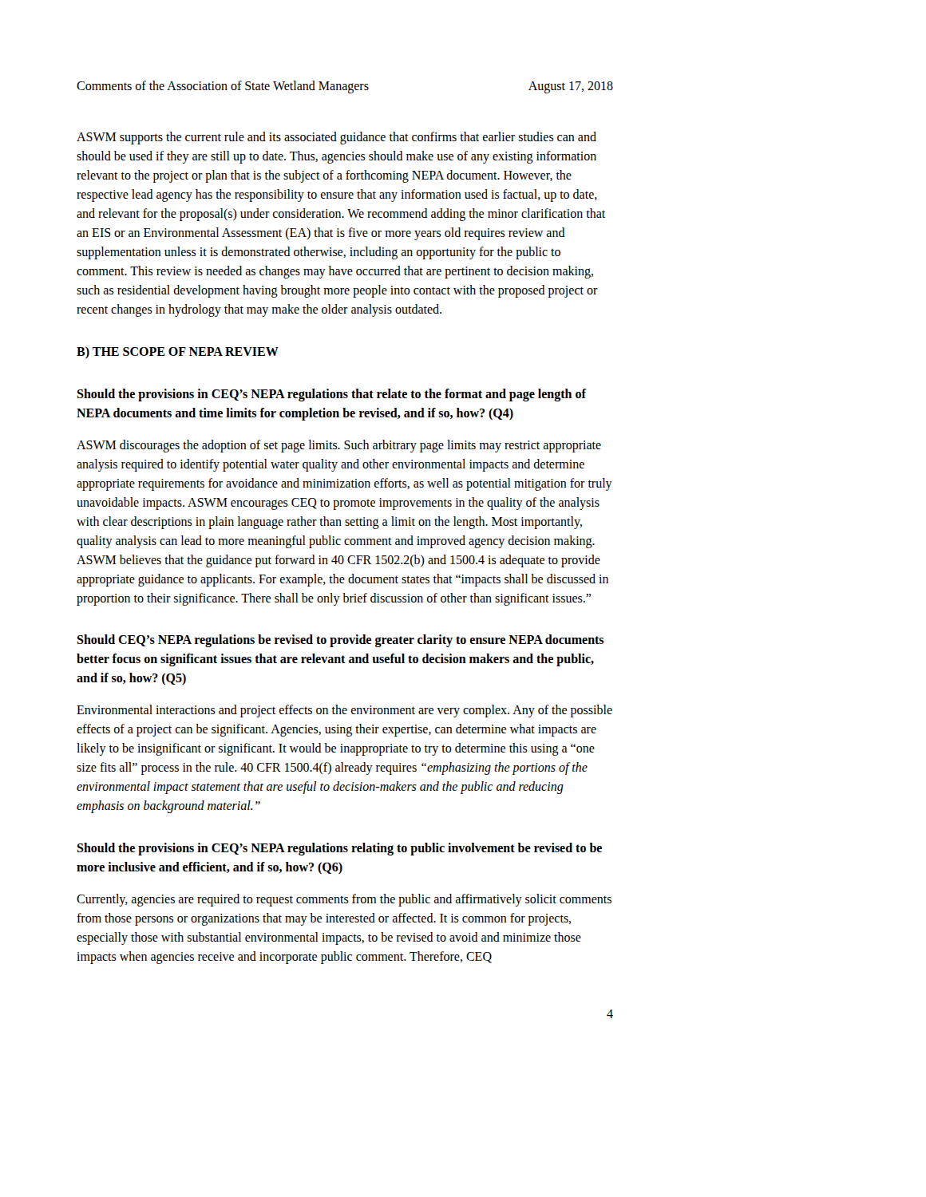Comments of the Association of State Wetland Managers August 17, 2018
ASWM supports the current rule and its associated guidance that confirms that earlier studies can and should be used if they are still up to date. Thus, agencies should make use of any existing information relevant to the project or plan that is the subject of a forthcoming NEPA document. However, the respective lead agency has the responsibility to ensure that any information used is factual, up to date, and relevant for the proposal(s) under consideration. We recommend adding the minor clarification that an EIS or an Environmental Assessment (EA) that is five or more years old requires review and supplementation unless it is demonstrated otherwise, including an opportunity for the public to comment. This review is needed as changes may have occurred that are pertinent to decision making, such as residential development having brought more people into contact with the proposed project or recent changes in hydrology that may make the older analysis outdated.
B) THE SCOPE OF NEPA REVIEW
Should the provisions in CEQ’s NEPA regulations that relate to the format and page length of NEPA documents and time limits for completion be revised, and if so, how? (Q4)
ASWM discourages the adoption of set page limits. Such arbitrary page limits may restrict appropriate analysis required to identify potential water quality and other environmental impacts and determine appropriate requirements for avoidance and minimization efforts, as well as potential mitigation for truly unavoidable impacts. ASWM encourages CEQ to promote improvements in the quality of the analysis with clear descriptions in plain language rather than setting a limit on the length. Most importantly, quality analysis can lead to more meaningful public comment and improved agency decision making. ASWM believes that the guidance put forward in 40 CFR 1502.2(b) and 1500.4 is adequate to provide appropriate guidance to applicants. For example, the document states that “impacts shall be discussed in proportion to their significance. There shall be only brief discussion of other than significant issues.”
Should CEQ’s NEPA regulations be revised to provide greater clarity to ensure NEPA documents better focus on significant issues that are relevant and useful to decision makers and the public, and if so, how? (Q5)
Environmental interactions and project effects on the environment are very complex. Any of the possible effects of a project can be significant. Agencies, using their expertise, can determine what impacts are likely to be insignificant or significant. It would be inappropriate to try to determine this using a “one size fits all” process in the rule. 40 CFR 1500.4(f) already requires “emphasizing the portions of the environmental impact statement that are useful to decision-makers and the public and reducing emphasis on background material.”
Should the provisions in CEQ’s NEPA regulations relating to public involvement be revised to be more inclusive and efficient, and if so, how? (Q6)
Currently, agencies are required to request comments from the public and affirmatively solicit comments from those persons or organizations that may be interested or affected. It is common for projects, especially those with substantial environmental impacts, to be revised to avoid and minimize those impacts when agencies receive and incorporate public comment. Therefore, CEQ
4